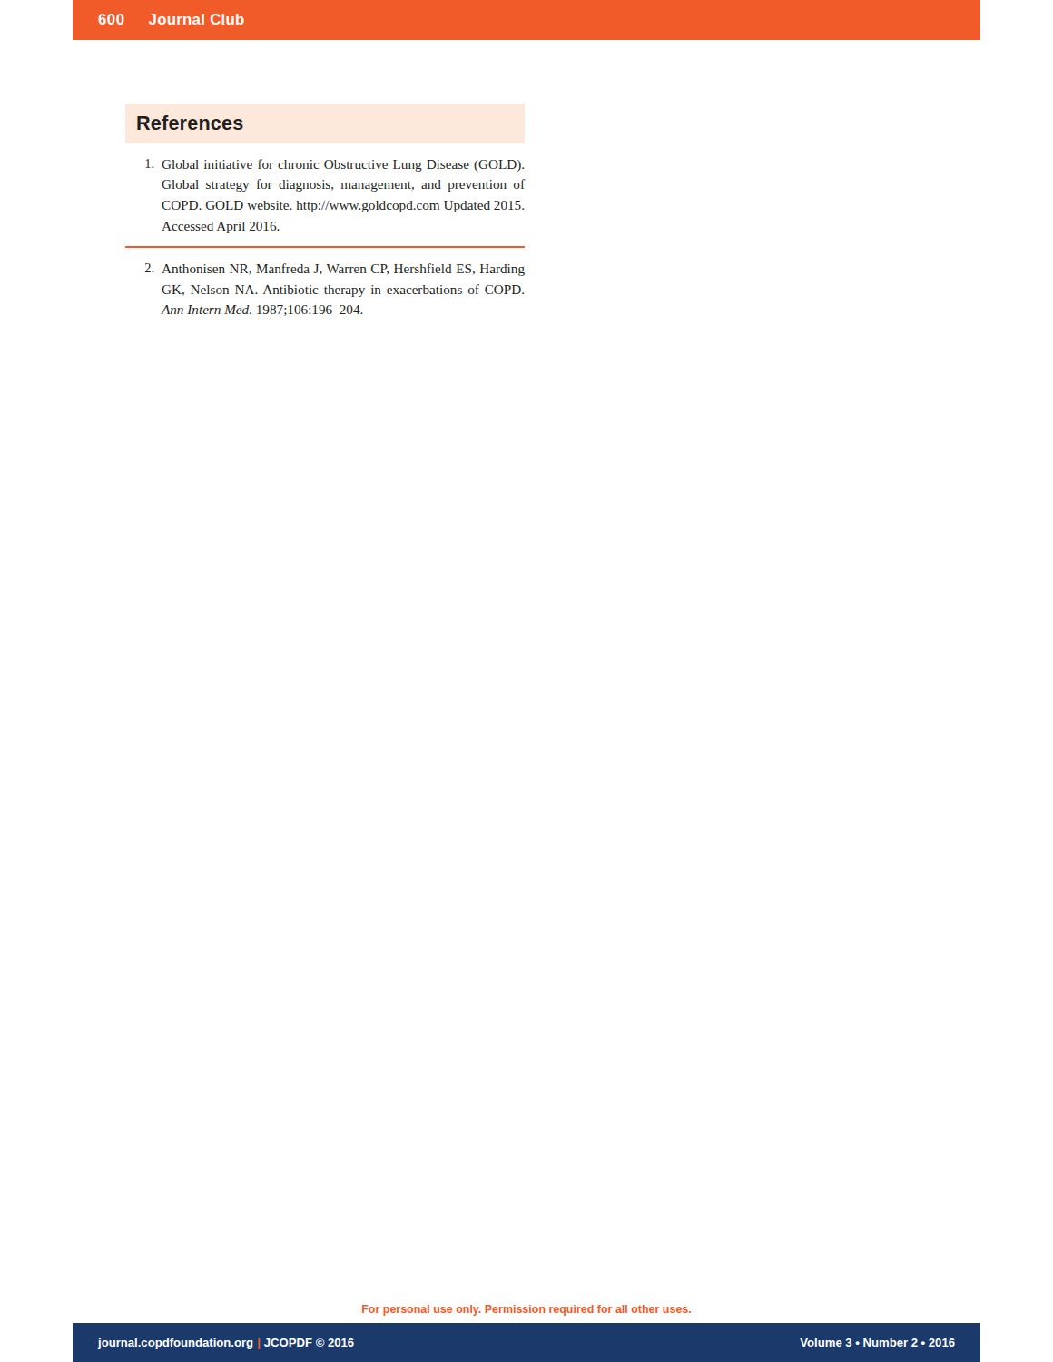600 Journal Club
References
Global initiative for chronic Obstructive Lung Disease (GOLD). Global strategy for diagnosis, management, and prevention of COPD. GOLD website. http://www.goldcopd.com Updated 2015. Accessed April 2016.
Anthonisen NR, Manfreda J, Warren CP, Hershfield ES, Harding GK, Nelson NA. Antibiotic therapy in exacerbations of COPD. Ann Intern Med. 1987;106:196–204.
For personal use only. Permission required for all other uses.
journal.copdfoundation.org|JCOPDF © 2016
Volume 3 • Number 2 • 2016